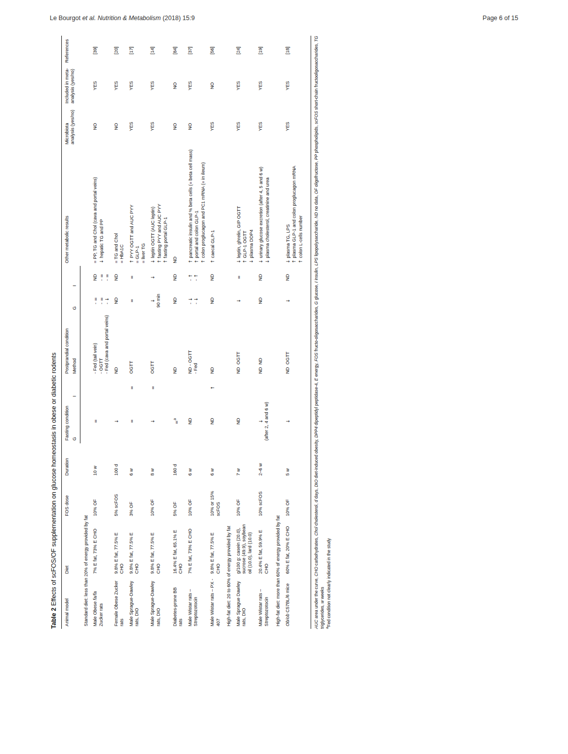Le Bourgot et al. Nutrition & Metabolism (2018) 15:9
Page 6 of 15
Table 2 Effects of scFOS/OF supplementation on glucose homeostasis in obese or diabetic rodents
| Animal model | Diet | FOS dose | Duration | Fasting condition | Postprandial condition | Other metabolic results | Microbiota analysis (yes/no) | Included in meta-analysis (yes/no) | References |
| --- | --- | --- | --- | --- | --- | --- | --- | --- | --- |
| G | I | Method | G | I |
| Standard diet: less than 20% of energy provided by fat |
| Male Obese fa/fa Zucker rats | 7% E fat, 73% E CHO | 10% OF | 10 w | = | | - Fed (tail vein) - OGTT - Fed (cava and portal veins) | - = - = - ↓ | ND - = - = | = PP, TG and Chol (cava and portal veins) ↓ hepatic TG and PP | NO | YES | [39] |
| Female Obese Zucker rats | 9.8% E fat, 77.5% E CHO | 5% scFOS | 100 d | ↓ | | ND | ND | ND | = TG and Chol = HbA1C | NO | YES | [20] |
| Male Sprague-Dawley rats, DIO | 9.8% E fat, 77.5% E CHO | 3% OF | 6 w | = | = | OGTT | = | = | ↑ PYY OGTT and AUC PYY = GLP-1 = liver TG | YES | YES | [17] |
| Male Sprague-Dawley rats, DIO | 9.8% E fat, 77.5% E CHO | 10% OF | 8 w | ↓ | = | OGTT | ↓ 90 min | ↓ | ↓ leptin OGTT (AUC leptin) ↑ fasting PYY and AUC PYY ↑ fasting portal GLP-1 | YES | YES | [14] |
| Diabetes-prone BB rats | 16.4% E fat, 65.1% E CHO | 5% OF | 160 d | = a | | ND | ND | ND | ND | NO | NO | [84] |
| Male Wistar rats – Streptozotocin | 7% E fat, 73% E CHO | 10% OF | 6 w | ND | | ND - OGTT - Fed | - ↓ - ↓ | - ↑ - ↑ | ↑ pancreatic insulin and % beta cells (= beta cell mass) ↑ portal and colon GLP-1 ↑ colon proglucagon and PC1 mRNA (= in ileum) | NO | YES | [37] |
| Male Wistar rats – PX - 407 | 9.8% E fat, 77.5% E CHO | 10% or 15% scFOS | 6 w | ND | ↑ | ND | ND | ND | ↑ caecal GLP-1 | YES | NO | [56] |
| High-fat diet: 20 to 60% of energy provided by fat |
| Male Sprague Dawley rats, DIO | g/100 g: casein (20.0), sucrose (49.9), soybean oil (10.0), lard (10.0) | 10% OF | 7 w | ND | | ND OGTT | ↓ | = | ↓ leptin, ghrelin, GIP OGTT ↑ GLP-1 OGTT ↓ plasma DDP4 | YES | YES | [24] |
| Male Wistar rats – Streptozotocin | 20.4% E fat, 59.9% E CHO | 10% scFOS | 2–6 w | ↓ (after 2, 4 and 6 w) | | ND ND | ND | ND | ↓ urinary glucose excretion (after 4, 5 and 6 w) ↓ plasma cholesterol, creatinine and urea | YES | YES | [19] |
| High-fat diet: more than 60% of energy provided by fat |
| Ob/ob C57BL/6 mice | 60% E fat, 20% E CHO | 10% OF | 5 w | ↓ | | ND OGTT | ↓ | ND | ↓ plasma TG, LPS ↑ plasma GLP-1 and colon proglucagon mRNA ↑ colon L-cells number | YES | YES | [18] |
AUC area under the curve, CHO carbohydrates, Chol cholesterol, d days, DIO diet-induced obesity, DPP4 dipeptidyl peptidase-4, E energy, FOS fructo-oligosaccharides, G glucose, I insulin, LPS lipopolysaccharide, ND no data, OF oligofructose, PP phospholipids, scFOS short-chain fructooligosaccharides, TG triglycerides, w weeks
aFed condition not clearly indicated in the study